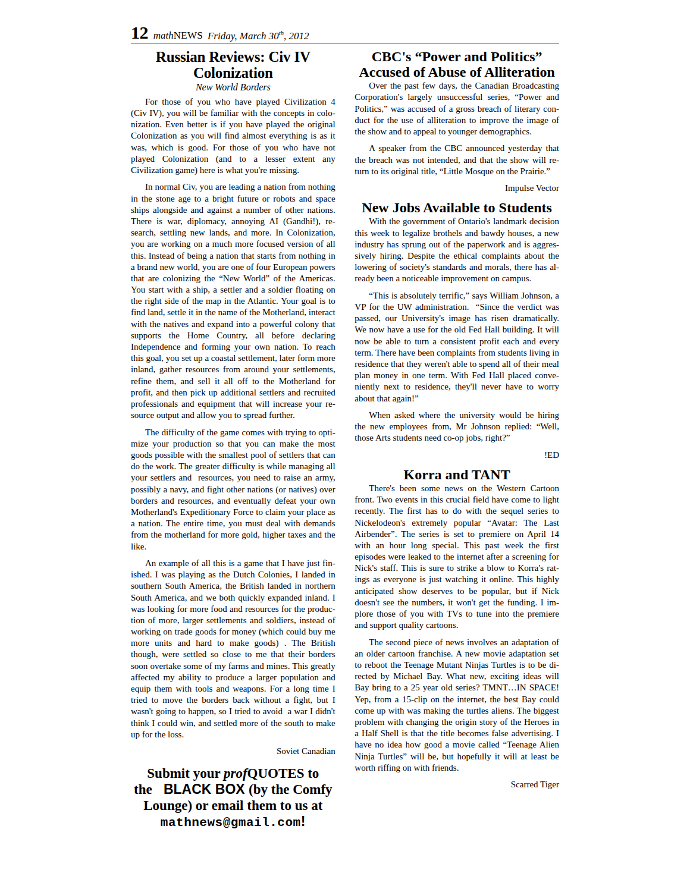12 math NEWS Friday, March 30th, 2012
Russian Reviews: Civ IV Colonization
New World Borders
For those of you who have played Civilization 4 (Civ IV), you will be familiar with the concepts in colonization. Even better is if you have played the original Colonization as you will find almost everything is as it was, which is good. For those of you who have not played Colonization (and to a lesser extent any Civilization game) here is what you're missing.
In normal Civ, you are leading a nation from nothing in the stone age to a bright future or robots and space ships alongside and against a number of other nations. There is war, diplomacy, annoying AI (Gandhi!), research, settling new lands, and more. In Colonization, you are working on a much more focused version of all this. Instead of being a nation that starts from nothing in a brand new world, you are one of four European powers that are colonizing the “New World” of the Americas. You start with a ship, a settler and a soldier floating on the right side of the map in the Atlantic. Your goal is to find land, settle it in the name of the Motherland, interact with the natives and expand into a powerful colony that supports the Home Country, all before declaring Independence and forming your own nation. To reach this goal, you set up a coastal settlement, later form more inland, gather resources from around your settlements, refine them, and sell it all off to the Motherland for profit, and then pick up additional settlers and recruited professionals and equipment that will increase your resource output and allow you to spread further.
The difficulty of the game comes with trying to optimize your production so that you can make the most goods possible with the smallest pool of settlers that can do the work. The greater difficulty is while managing all your settlers and resources, you need to raise an army, possibly a navy, and fight other nations (or natives) over borders and resources, and eventually defeat your own Motherland's Expeditionary Force to claim your place as a nation. The entire time, you must deal with demands from the motherland for more gold, higher taxes and the like.
An example of all this is a game that I have just finished. I was playing as the Dutch Colonies, I landed in southern South America, the British landed in northern South America, and we both quickly expanded inland. I was looking for more food and resources for the production of more, larger settlements and soldiers, instead of working on trade goods for money (which could buy me more units and hard to make goods) . The British though, were settled so close to me that their borders soon overtake some of my farms and mines. This greatly affected my ability to produce a larger population and equip them with tools and weapons. For a long time I tried to move the borders back without a fight, but I wasn't going to happen, so I tried to avoid a war I didn't think I could win, and settled more of the south to make up for the loss.
Soviet Canadian
Submit your prof QUOTES to
the BLACK BOX (by the Comfy
Lounge) or email them to us at
mathnews@gmail.com!
CBC's “Power and Politics”
Accused of Abuse of Alliteration
Over the past few days, the Canadian Broadcasting Corporation's largely unsuccessful series, “Power and Politics,” was accused of a gross breach of literary conduct for the use of alliteration to improve the image of the show and to appeal to younger demographics.
A speaker from the CBC announced yesterday that the breach was not intended, and that the show will return to its original title, “Little Mosque on the Prairie.”
Impulse Vector
New Jobs Available to Students
With the government of Ontario's landmark decision this week to legalize brothels and bawdy houses, a new industry has sprung out of the paperwork and is aggressively hiring. Despite the ethical complaints about the lowering of society's standards and morals, there has already been a noticeable improvement on campus.
“This is absolutely terrific,” says William Johnson, a VP for the UW administration. “Since the verdict was passed, our University's image has risen dramatically. We now have a use for the old Fed Hall building. It will now be able to turn a consistent profit each and every term. There have been complaints from students living in residence that they weren't able to spend all of their meal plan money in one term. With Fed Hall placed conveniently next to residence, they'll never have to worry about that again!”
When asked where the university would be hiring the new employees from, Mr Johnson replied: “Well, those Arts students need co-op jobs, right?”
!ED
Korra and TANT
There's been some news on the Western Cartoon front. Two events in this crucial field have come to light recently. The first has to do with the sequel series to Nickelodeon's extremely popular “Avatar: The Last Airbender”. The series is set to premiere on April 14 with an hour long special. This past week the first episodes were leaked to the internet after a screening for Nick's staff. This is sure to strike a blow to Korra's ratings as everyone is just watching it online. This highly anticipated show deserves to be popular, but if Nick doesn't see the numbers, it won't get the funding. I implore those of you with TVs to tune into the premiere and support quality cartoons.
The second piece of news involves an adaptation of an older cartoon franchise. A new movie adaptation set to reboot the Teenage Mutant Ninjas Turtles is to be directed by Michael Bay. What new, exciting ideas will Bay bring to a 25 year old series? TMNT…IN SPACE! Yep, from a 15-clip on the internet, the best Bay could come up with was making the turtles aliens. The biggest problem with changing the origin story of the Heroes in a Half Shell is that the title becomes false advertising. I have no idea how good a movie called “Teenage Alien Ninja Turtles” will be, but hopefully it will at least be worth riffing on with friends.
Scarred Tiger